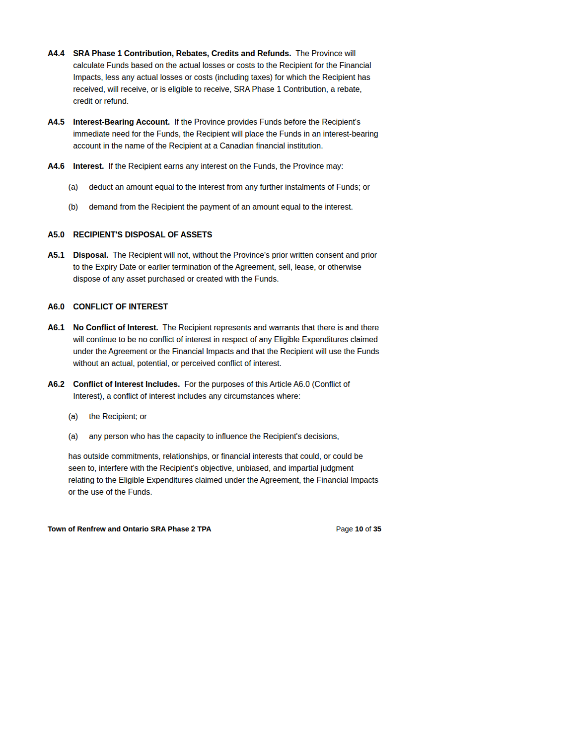A4.4
SRA Phase 1 Contribution, Rebates, Credits and Refunds. The Province will calculate Funds based on the actual losses or costs to the Recipient for the Financial Impacts, less any actual losses or costs (including taxes) for which the Recipient has received, will receive, or is eligible to receive, SRA Phase 1 Contribution, a rebate, credit or refund.
A4.5
Interest-Bearing Account. If the Province provides Funds before the Recipient's immediate need for the Funds, the Recipient will place the Funds in an interest-bearing account in the name of the Recipient at a Canadian financial institution.
A4.6
Interest. If the Recipient earns any interest on the Funds, the Province may:
(a)
deduct an amount equal to the interest from any further instalments of Funds; or
(b)
demand from the Recipient the payment of an amount equal to the interest.
A5.0
RECIPIENT'S DISPOSAL OF ASSETS
A5.1
Disposal. The Recipient will not, without the Province's prior written consent and prior to the Expiry Date or earlier termination of the Agreement, sell, lease, or otherwise dispose of any asset purchased or created with the Funds.
A6.0
CONFLICT OF INTEREST
A6.1
No Conflict of Interest. The Recipient represents and warrants that there is and there will continue to be no conflict of interest in respect of any Eligible Expenditures claimed under the Agreement or the Financial Impacts and that the Recipient will use the Funds without an actual, potential, or perceived conflict of interest.
A6.2
Conflict of Interest Includes. For the purposes of this Article A6.0 (Conflict of Interest), a conflict of interest includes any circumstances where:
(a)
the Recipient; or
(a)
any person who has the capacity to influence the Recipient's decisions,
has outside commitments, relationships, or financial interests that could, or could be seen to, interfere with the Recipient's objective, unbiased, and impartial judgment relating to the Eligible Expenditures claimed under the Agreement, the Financial Impacts or the use of the Funds.
Town of Renfrew and Ontario SRA Phase 2 TPA
Page 10 of 35